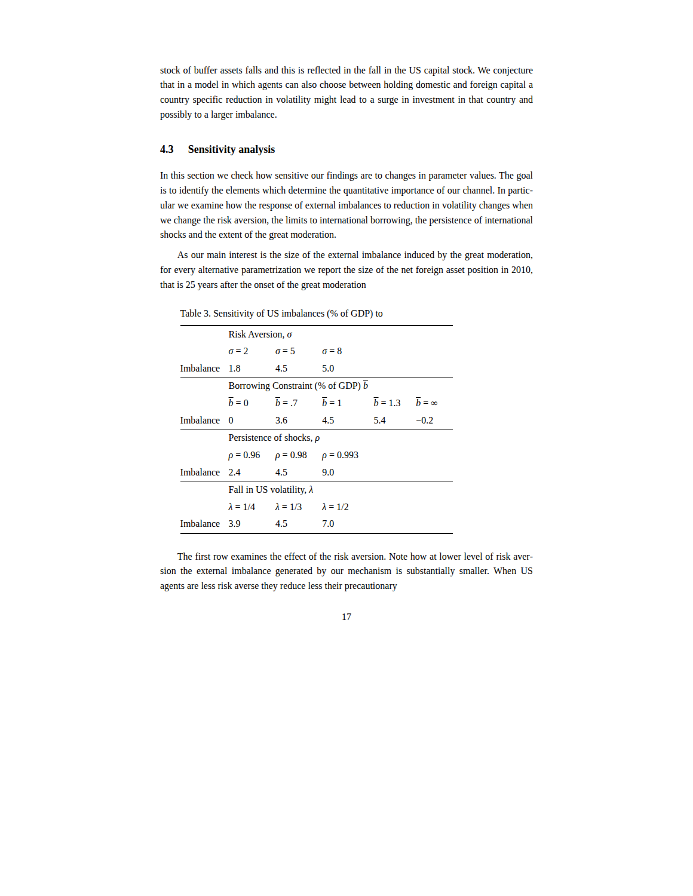stock of buffer assets falls and this is reflected in the fall in the US capital stock. We conjecture that in a model in which agents can also choose between holding domestic and foreign capital a country specific reduction in volatility might lead to a surge in investment in that country and possibly to a larger imbalance.
4.3 Sensitivity analysis
In this section we check how sensitive our findings are to changes in parameter values. The goal is to identify the elements which determine the quantitative importance of our channel. In particular we examine how the response of external imbalances to reduction in volatility changes when we change the risk aversion, the limits to international borrowing, the persistence of international shocks and the extent of the great moderation.
As our main interest is the size of the external imbalance induced by the great moderation, for every alternative parametrization we report the size of the net foreign asset position in 2010, that is 25 years after the onset of the great moderation
Table 3. Sensitivity of US imbalances (% of GDP) to
| | Risk Aversion, σ |
| | σ = 2 | σ = 5 | σ = 8 | | |
| Imbalance | 1.8 | 4.5 | 5.0 | | |
| | Borrowing Constraint (% of GDP) b |
| | b = 0 | b = .7 | b = 1 | b = 1.3 | b = ∞ |
| Imbalance | 0 | 3.6 | 4.5 | 5.4 | −0.2 |
| | Persistence of shocks, ρ |
| | ρ = 0.96 | ρ = 0.98 | ρ = 0.993 | | |
| Imbalance | 2.4 | 4.5 | 9.0 | | |
| | Fall in US volatility, λ |
| | λ = 1/4 | λ = 1/3 | λ = 1/2 | | |
| Imbalance | 3.9 | 4.5 | 7.0 | | |
The first row examines the effect of the risk aversion. Note how at lower level of risk aversion the external imbalance generated by our mechanism is substantially smaller. When US agents are less risk averse they reduce less their precautionary
17